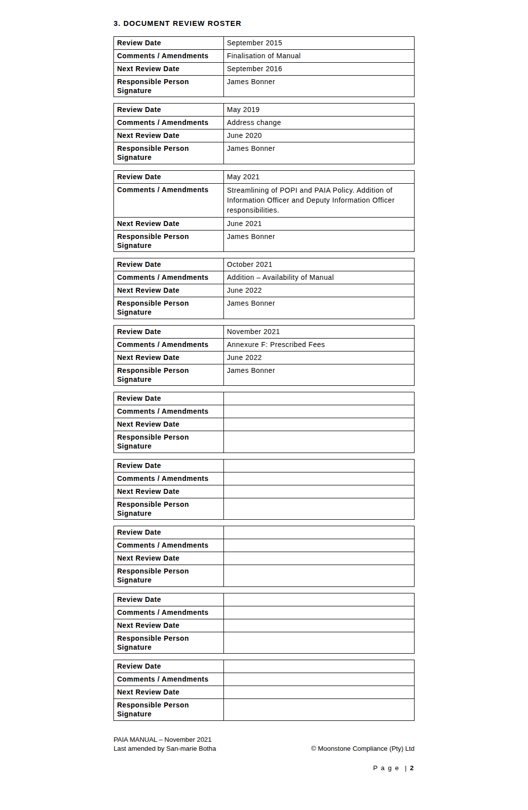3. Document Review Roster
| Review Date | September 2015 |
| Comments / Amendments | Finalisation of Manual |
| Next Review Date | September 2016 |
| Responsible Person Signature | James Bonner |
| Review Date | May 2019 |
| Comments / Amendments | Address change |
| Next Review Date | June 2020 |
| Responsible Person Signature | James Bonner |
| Review Date | May 2021 |
| Comments / Amendments | Streamlining of POPI and PAIA Policy. Addition of Information Officer and Deputy Information Officer responsibilities. |
| Next Review Date | June 2021 |
| Responsible Person Signature | James Bonner |
| Review Date | October 2021 |
| Comments / Amendments | Addition – Availability of Manual |
| Next Review Date | June 2022 |
| Responsible Person Signature | James Bonner |
| Review Date | November 2021 |
| Comments / Amendments | Annexure F: Prescribed Fees |
| Next Review Date | June 2022 |
| Responsible Person Signature | James Bonner |
| Review Date | |
| Comments / Amendments | |
| Next Review Date | |
| Responsible Person Signature | |
| Review Date | |
| Comments / Amendments | |
| Next Review Date | |
| Responsible Person Signature | |
| Review Date | |
| Comments / Amendments | |
| Next Review Date | |
| Responsible Person Signature | |
| Review Date | |
| Comments / Amendments | |
| Next Review Date | |
| Responsible Person Signature | |
| Review Date | |
| Comments / Amendments | |
| Next Review Date | |
| Responsible Person Signature | |
PAIA MANUAL – November 2021
Last amended by San-marie Botha
© Moonstone Compliance (Pty) Ltd
P a g e | 2